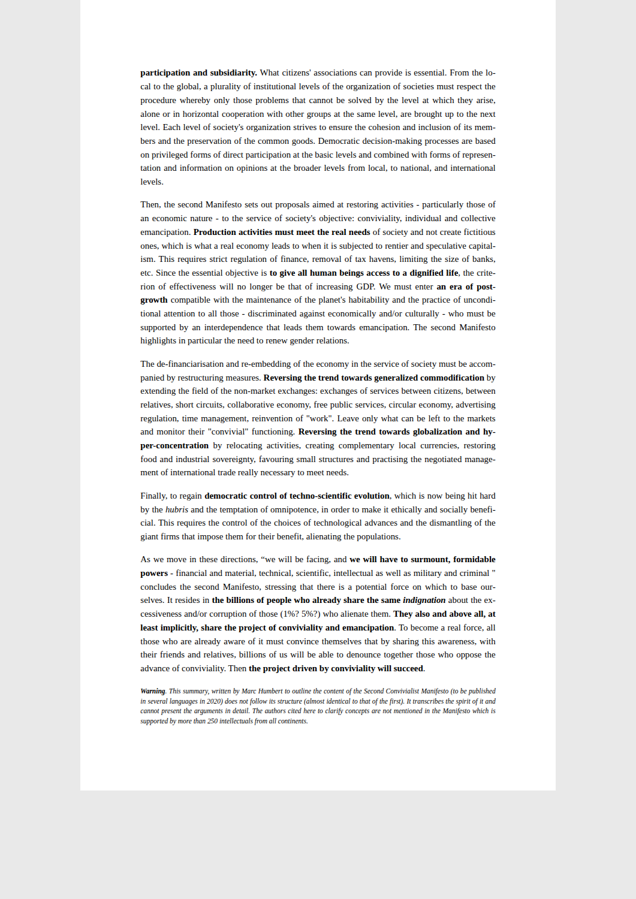participation and subsidiarity. What citizens' associations can provide is essential. From the local to the global, a plurality of institutional levels of the organization of societies must respect the procedure whereby only those problems that cannot be solved by the level at which they arise, alone or in horizontal cooperation with other groups at the same level, are brought up to the next level. Each level of society's organization strives to ensure the cohesion and inclusion of its members and the preservation of the common goods. Democratic decision-making processes are based on privileged forms of direct participation at the basic levels and combined with forms of representation and information on opinions at the broader levels from local, to national, and international levels.
Then, the second Manifesto sets out proposals aimed at restoring activities - particularly those of an economic nature - to the service of society's objective: conviviality, individual and collective emancipation. Production activities must meet the real needs of society and not create fictitious ones, which is what a real economy leads to when it is subjected to rentier and speculative capitalism. This requires strict regulation of finance, removal of tax havens, limiting the size of banks, etc. Since the essential objective is to give all human beings access to a dignified life, the criterion of effectiveness will no longer be that of increasing GDP. We must enter an era of post-growth compatible with the maintenance of the planet's habitability and the practice of unconditional attention to all those - discriminated against economically and/or culturally - who must be supported by an interdependence that leads them towards emancipation. The second Manifesto highlights in particular the need to renew gender relations.
The de-financiarisation and re-embedding of the economy in the service of society must be accompanied by restructuring measures. Reversing the trend towards generalized commodification by extending the field of the non-market exchanges: exchanges of services between citizens, between relatives, short circuits, collaborative economy, free public services, circular economy, advertising regulation, time management, reinvention of "work". Leave only what can be left to the markets and monitor their "convivial" functioning. Reversing the trend towards globalization and hyper-concentration by relocating activities, creating complementary local currencies, restoring food and industrial sovereignty, favouring small structures and practising the negotiated management of international trade really necessary to meet needs.
Finally, to regain democratic control of techno-scientific evolution, which is now being hit hard by the hubris and the temptation of omnipotence, in order to make it ethically and socially beneficial. This requires the control of the choices of technological advances and the dismantling of the giant firms that impose them for their benefit, alienating the populations.
As we move in these directions, “we will be facing, and we will have to surmount, formidable powers - financial and material, technical, scientific, intellectual as well as military and criminal " concludes the second Manifesto, stressing that there is a potential force on which to base ourselves. It resides in the billions of people who already share the same indignation about the excessiveness and/or corruption of those (1%? 5%?) who alienate them. They also and above all, at least implicitly, share the project of conviviality and emancipation. To become a real force, all those who are already aware of it must convince themselves that by sharing this awareness, with their friends and relatives, billions of us will be able to denounce together those who oppose the advance of conviviality. Then the project driven by conviviality will succeed.
Warning. This summary, written by Marc Humbert to outline the content of the Second Convivialist Manifesto (to be published in several languages in 2020) does not follow its structure (almost identical to that of the first). It transcribes the spirit of it and cannot present the arguments in detail. The authors cited here to clarify concepts are not mentioned in the Manifesto which is supported by more than 250 intellectuals from all continents.